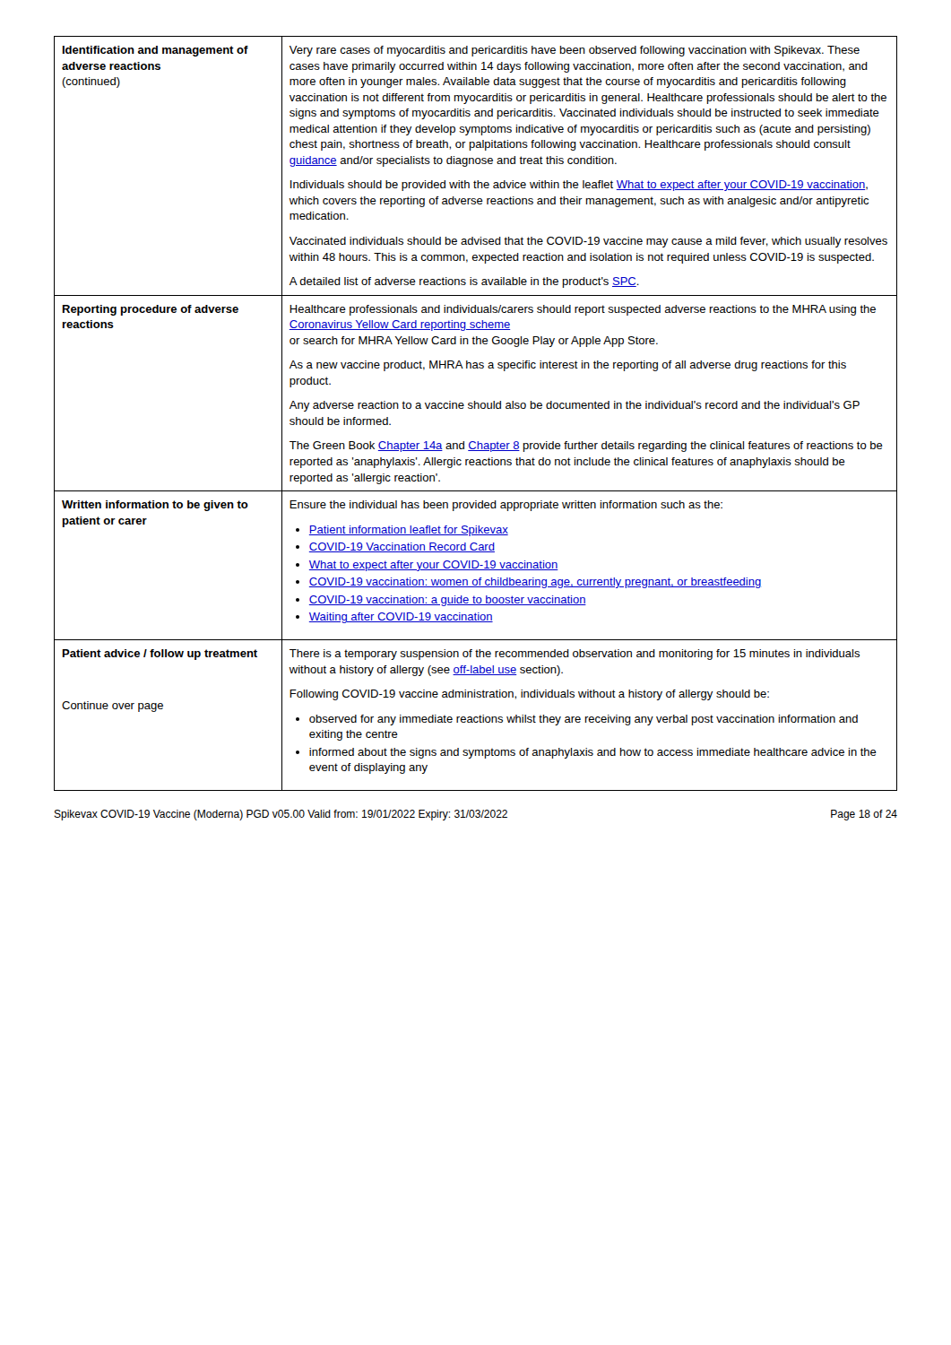| Identification and management of adverse reactions (continued) | Very rare cases of myocarditis and pericarditis have been observed following vaccination with Spikevax. These cases have primarily occurred within 14 days following vaccination, more often after the second vaccination, and more often in younger males. Available data suggest that the course of myocarditis and pericarditis following vaccination is not different from myocarditis or pericarditis in general. Healthcare professionals should be alert to the signs and symptoms of myocarditis and pericarditis. Vaccinated individuals should be instructed to seek immediate medical attention if they develop symptoms indicative of myocarditis or pericarditis such as (acute and persisting) chest pain, shortness of breath, or palpitations following vaccination. Healthcare professionals should consult guidance and/or specialists to diagnose and treat this condition. Individuals should be provided with the advice within the leaflet What to expect after your COVID-19 vaccination , which covers the reporting of adverse reactions and their management, such as with analgesic and/or antipyretic medication. Vaccinated individuals should be advised that the COVID-19 vaccine may cause a mild fever, which usually resolves within 48 hours. This is a common, expected reaction and isolation is not required unless COVID-19 is suspected. A detailed list of adverse reactions is available in the product's SPC . |
| Reporting procedure of adverse reactions | Healthcare professionals and individuals/carers should report suspected adverse reactions to the MHRA using the Coronavirus Yellow Card reporting scheme or search for MHRA Yellow Card in the Google Play or Apple App Store. As a new vaccine product, MHRA has a specific interest in the reporting of all adverse drug reactions for this product. Any adverse reaction to a vaccine should also be documented in the individual's record and the individual's GP should be informed. The Green Book Chapter 14a and Chapter 8 provide further details regarding the clinical features of reactions to be reported as 'anaphylaxis'. Allergic reactions that do not include the clinical features of anaphylaxis should be reported as 'allergic reaction'. |
| Written information to be given to patient or carer | Ensure the individual has been provided appropriate written information such as the: Patient information leaflet for Spikevax COVID-19 Vaccination Record Card What to expect after your COVID-19 vaccination COVID-19 vaccination: women of childbearing age, currently pregnant, or breastfeeding COVID-19 vaccination: a guide to booster vaccination Waiting after COVID-19 vaccination |
| Patient advice / follow up treatment Continue over page | There is a temporary suspension of the recommended observation and monitoring for 15 minutes in individuals without a history of allergy (see off-label use section). Following COVID-19 vaccine administration, individuals without a history of allergy should be: observed for any immediate reactions whilst they are receiving any verbal post vaccination information and exiting the centre informed about the signs and symptoms of anaphylaxis and how to access immediate healthcare advice in the event of displaying any |
Spikevax COVID-19 Vaccine (Moderna) PGD v05.00 Valid from: 19/01/2022 Expiry: 31/03/2022 Page 18 of 24